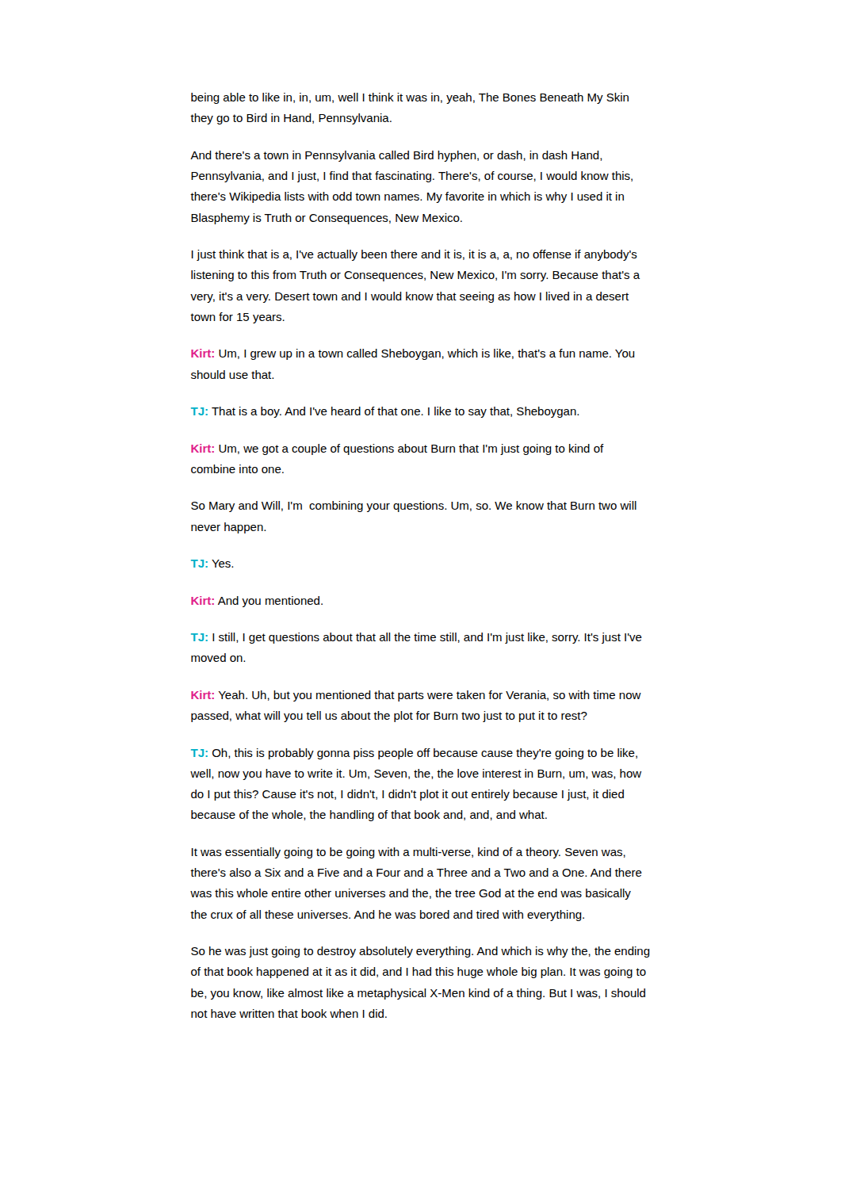being able to like in, in, um, well I think it was in, yeah, The Bones Beneath My Skin they go to Bird in Hand, Pennsylvania.
And there's a town in Pennsylvania called Bird hyphen, or dash, in dash Hand, Pennsylvania, and I just, I find that fascinating. There's, of course, I would know this, there's Wikipedia lists with odd town names. My favorite in which is why I used it in Blasphemy is Truth or Consequences, New Mexico.
I just think that is a, I've actually been there and it is, it is a, a, no offense if anybody's listening to this from Truth or Consequences, New Mexico, I'm sorry. Because that's a very, it's a very. Desert town and I would know that seeing as how I lived in a desert town for 15 years.
Kirt: Um, I grew up in a town called Sheboygan, which is like, that's a fun name. You should use that.
TJ: That is a boy. And I've heard of that one. I like to say that, Sheboygan.
Kirt: Um, we got a couple of questions about Burn that I'm just going to kind of combine into one.
So Mary and Will, I'm combining your questions. Um, so. We know that Burn two will never happen.
TJ: Yes.
Kirt: And you mentioned.
TJ: I still, I get questions about that all the time still, and I'm just like, sorry. It's just I've moved on.
Kirt: Yeah. Uh, but you mentioned that parts were taken for Verania, so with time now passed, what will you tell us about the plot for Burn two just to put it to rest?
TJ: Oh, this is probably gonna piss people off because cause they're going to be like, well, now you have to write it. Um, Seven, the, the love interest in Burn, um, was, how do I put this? Cause it's not, I didn't, I didn't plot it out entirely because I just, it died because of the whole, the handling of that book and, and, and what.
It was essentially going to be going with a multi-verse, kind of a theory. Seven was, there's also a Six and a Five and a Four and a Three and a Two and a One. And there was this whole entire other universes and the, the tree God at the end was basically the crux of all these universes. And he was bored and tired with everything.
So he was just going to destroy absolutely everything. And which is why the, the ending of that book happened at it as it did, and I had this huge whole big plan. It was going to be, you know, like almost like a metaphysical X-Men kind of a thing. But I was, I should not have written that book when I did.